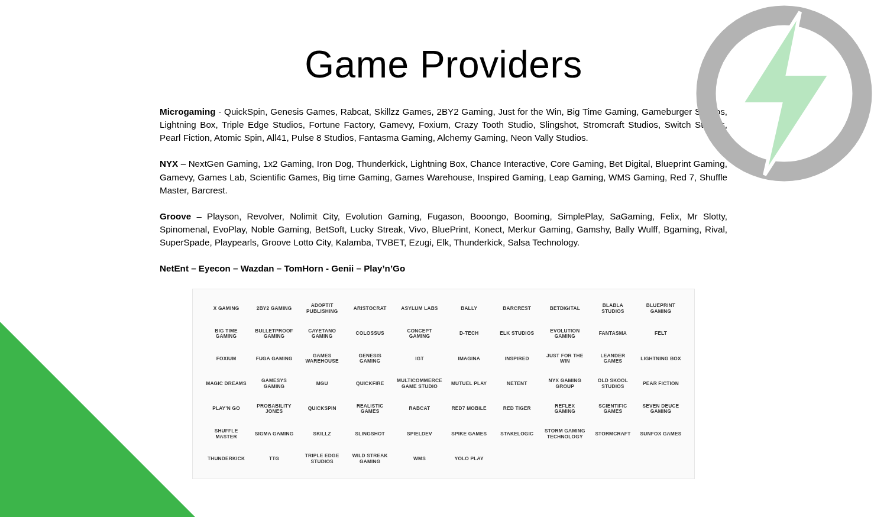Game Providers
Microgaming - QuickSpin, Genesis Games, Rabcat, Skillzz Games, 2BY2 Gaming, Just for the Win, Big Time Gaming, Gameburger Studios, Lightning Box, Triple Edge Studios, Fortune Factory, Gamevy, Foxium, Crazy Tooth Studio, Slingshot, Stromcraft Studios, Switch Studios, Pearl Fiction, Atomic Spin, All41, Pulse 8 Studios, Fantasma Gaming, Alchemy Gaming, Neon Vally Studios.
NYX – NextGen Gaming, 1x2 Gaming, Iron Dog, Thunderkick, Lightning Box, Chance Interactive, Core Gaming, Bet Digital, Blueprint Gaming, Gamevy, Games Lab, Scientific Games, Big time Gaming, Games Warehouse, Inspired Gaming, Leap Gaming, WMS Gaming, Red 7, Shuffle Master, Barcrest.
Groove – Playson, Revolver, Nolimit City, Evolution Gaming, Fugason, Booongo, Booming, SimplePlay, SaGaming, Felix, Mr Slotty, Spinomenal, EvoPlay, Noble Gaming, BetSoft, Lucky Streak, Vivo, BluePrint, Konect, Merkur Gaming, Gamshy, Bally Wulff, Bgaming, Rival, SuperSpade, Playpearls, Groove Lotto City, Kalamba, TVBET, Ezugi, Elk, Thunderkick, Salsa Technology.
NetEnt – Eyecon – Wazdan – TomHorn - Genii – Play’n’Go
X Gaming
2BY2 Gaming
Adoptit Publishing
Aristocrat
Asylum Labs
Bally
Barcrest
Betdigital
Blabla Studios
Blueprint Gaming
Big Time Gaming
Bulletproof Gaming
Cayetano Gaming
Colossus
Concept Gaming
D-Tech
Elk Studios
Evolution Gaming
Fantasma
Felt
Foxium
Fuga Gaming
Games Warehouse
Genesis Gaming
IGT
Imagina
Inspired
Just For The Win
Leander Games
Lightning Box
Magic Dreams
Gamesys Gaming
MGU
Quickfire
Multicommerce Game Studio
Mutuel Play
NetEnt
NYX Gaming Group
Old Skool Studios
Pear Fiction
Play’n GO
Probability Jones
Quickspin
Realistic Games
Rabcat
Red7 Mobile
Red Tiger
Reflex Gaming
Scientific Games
Seven Deuce Gaming
Shuffle Master
Sigma Gaming
Skillz
Slingshot
Spieldev
Spike Games
Stakelogic
Storm Gaming Technology
Stormcraft
Sunfox Games
Thunderkick
TTG
Triple Edge Studios
Wild Streak Gaming
WMS
Yolo Play